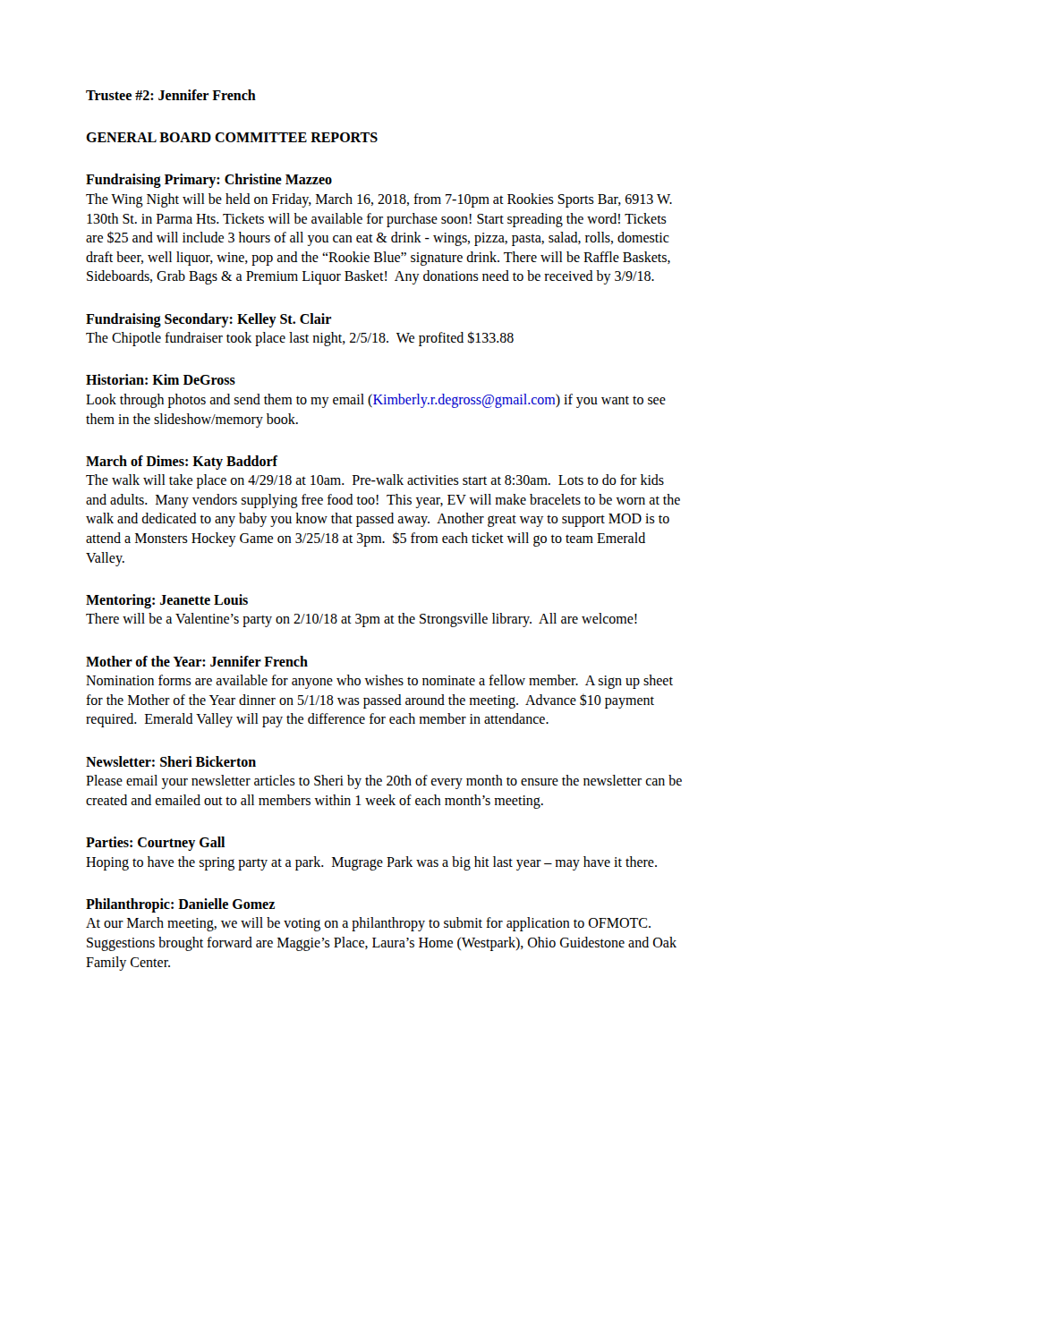Trustee #2: Jennifer French
GENERAL BOARD COMMITTEE REPORTS
Fundraising Primary: Christine Mazzeo
The Wing Night will be held on Friday, March 16, 2018, from 7-10pm at Rookies Sports Bar, 6913 W. 130th St. in Parma Hts. Tickets will be available for purchase soon! Start spreading the word! Tickets are $25 and will include 3 hours of all you can eat & drink - wings, pizza, pasta, salad, rolls, domestic draft beer, well liquor, wine, pop and the “Rookie Blue” signature drink. There will be Raffle Baskets, Sideboards, Grab Bags & a Premium Liquor Basket! Any donations need to be received by 3/9/18.
Fundraising Secondary: Kelley St. Clair
The Chipotle fundraiser took place last night, 2/5/18. We profited $133.88
Historian: Kim DeGross
Look through photos and send them to my email (Kimberly.r.degross@gmail.com) if you want to see them in the slideshow/memory book.
March of Dimes: Katy Baddorf
The walk will take place on 4/29/18 at 10am. Pre-walk activities start at 8:30am. Lots to do for kids and adults. Many vendors supplying free food too! This year, EV will make bracelets to be worn at the walk and dedicated to any baby you know that passed away. Another great way to support MOD is to attend a Monsters Hockey Game on 3/25/18 at 3pm. $5 from each ticket will go to team Emerald Valley.
Mentoring: Jeanette Louis
There will be a Valentine’s party on 2/10/18 at 3pm at the Strongsville library. All are welcome!
Mother of the Year: Jennifer French
Nomination forms are available for anyone who wishes to nominate a fellow member. A sign up sheet for the Mother of the Year dinner on 5/1/18 was passed around the meeting. Advance $10 payment required. Emerald Valley will pay the difference for each member in attendance.
Newsletter: Sheri Bickerton
Please email your newsletter articles to Sheri by the 20th of every month to ensure the newsletter can be created and emailed out to all members within 1 week of each month’s meeting.
Parties: Courtney Gall
Hoping to have the spring party at a park. Mugrage Park was a big hit last year – may have it there.
Philanthropic: Danielle Gomez
At our March meeting, we will be voting on a philanthropy to submit for application to OFMOTC. Suggestions brought forward are Maggie’s Place, Laura’s Home (Westpark), Ohio Guidestone and Oak Family Center.